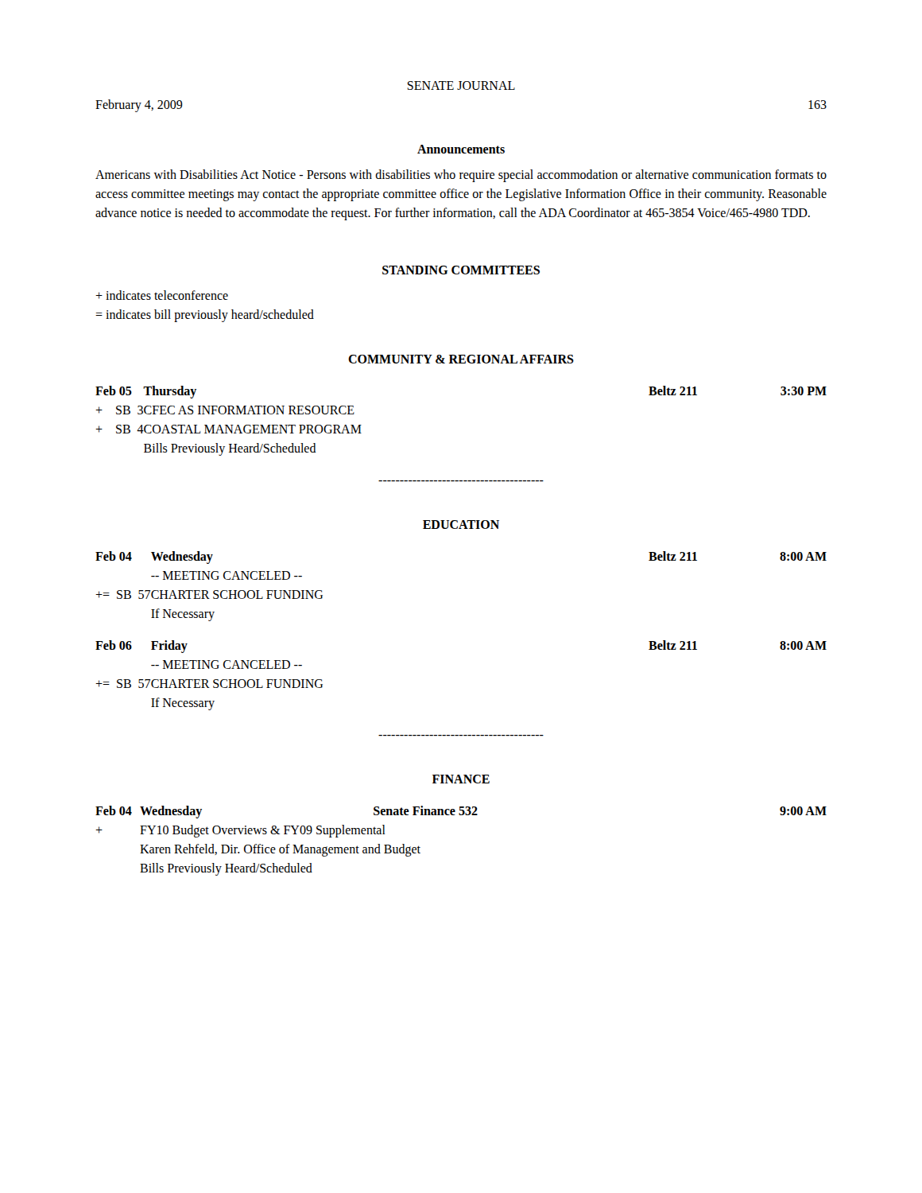SENATE JOURNAL
February 4, 2009 163
Announcements
Americans with Disabilities Act Notice - Persons with disabilities who require special accommodation or alternative communication formats to access committee meetings may contact the appropriate committee office or the Legislative Information Office in their community. Reasonable advance notice is needed to accommodate the request. For further information, call the ADA Coordinator at 465-3854 Voice/465-4980 TDD.
STANDING COMMITTEES
+ indicates teleconference
= indicates bill previously heard/scheduled
COMMUNITY & REGIONAL AFFAIRS
| Feb 05 | Thursday | | Beltz 211 | 3:30 PM |
| + SB 3 | CFEC AS INFORMATION RESOURCE |
| + SB 4 | COASTAL MANAGEMENT PROGRAM |
| | Bills Previously Heard/Scheduled |
---------------------------------------
EDUCATION
| Feb 04 | Wednesday | | Beltz 211 | 8:00 AM |
| | -- MEETING CANCELED -- |
| += SB 57 | CHARTER SCHOOL FUNDING |
| | If Necessary |
| Feb 06 | Friday | | Beltz 211 | 8:00 AM |
| | -- MEETING CANCELED -- |
| += SB 57 | CHARTER SCHOOL FUNDING |
| | If Necessary |
---------------------------------------
FINANCE
| Feb 04 | Wednesday | Senate Finance 532 | | 9:00 AM |
| + | FY10 Budget Overviews & FY09 Supplemental |
| | Karen Rehfeld, Dir. Office of Management and Budget |
| | Bills Previously Heard/Scheduled |